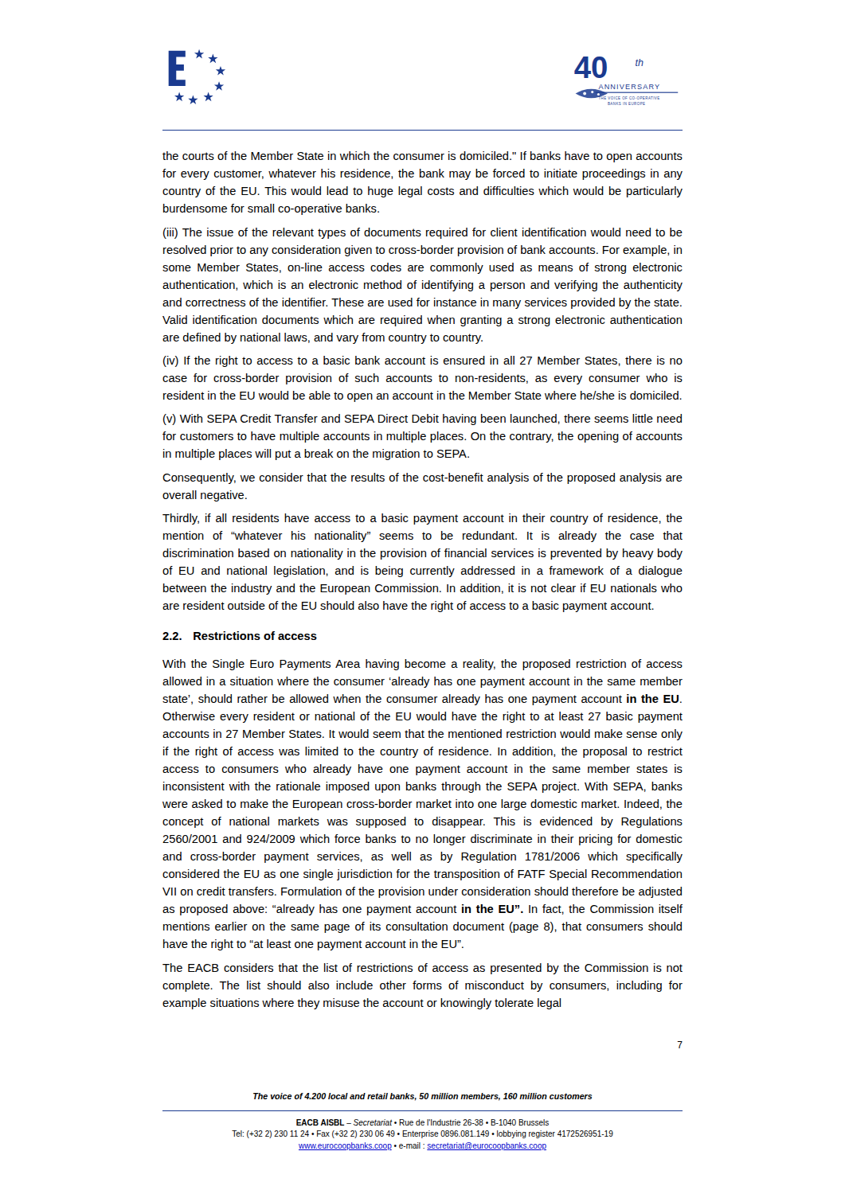40 th ANNIVERSARY THE VOICE OF CO-OPERATIVE BANKS IN EUROPE
the courts of the Member State in which the consumer is domiciled." If banks have to open accounts for every customer, whatever his residence, the bank may be forced to initiate proceedings in any country of the EU. This would lead to huge legal costs and difficulties which would be particularly burdensome for small co-operative banks.
(iii) The issue of the relevant types of documents required for client identification would need to be resolved prior to any consideration given to cross-border provision of bank accounts. For example, in some Member States, on-line access codes are commonly used as means of strong electronic authentication, which is an electronic method of identifying a person and verifying the authenticity and correctness of the identifier. These are used for instance in many services provided by the state. Valid identification documents which are required when granting a strong electronic authentication are defined by national laws, and vary from country to country.
(iv) If the right to access to a basic bank account is ensured in all 27 Member States, there is no case for cross-border provision of such accounts to non-residents, as every consumer who is resident in the EU would be able to open an account in the Member State where he/she is domiciled.
(v) With SEPA Credit Transfer and SEPA Direct Debit having been launched, there seems little need for customers to have multiple accounts in multiple places. On the contrary, the opening of accounts in multiple places will put a break on the migration to SEPA.
Consequently, we consider that the results of the cost-benefit analysis of the proposed analysis are overall negative.
Thirdly, if all residents have access to a basic payment account in their country of residence, the mention of “whatever his nationality” seems to be redundant. It is already the case that discrimination based on nationality in the provision of financial services is prevented by heavy body of EU and national legislation, and is being currently addressed in a framework of a dialogue between the industry and the European Commission. In addition, it is not clear if EU nationals who are resident outside of the EU should also have the right of access to a basic payment account.
2.2. Restrictions of access
With the Single Euro Payments Area having become a reality, the proposed restriction of access allowed in a situation where the consumer ‘already has one payment account in the same member state’, should rather be allowed when the consumer already has one payment account in the EU. Otherwise every resident or national of the EU would have the right to at least 27 basic payment accounts in 27 Member States. It would seem that the mentioned restriction would make sense only if the right of access was limited to the country of residence. In addition, the proposal to restrict access to consumers who already have one payment account in the same member states is inconsistent with the rationale imposed upon banks through the SEPA project. With SEPA, banks were asked to make the European cross-border market into one large domestic market. Indeed, the concept of national markets was supposed to disappear. This is evidenced by Regulations 2560/2001 and 924/2009 which force banks to no longer discriminate in their pricing for domestic and cross-border payment services, as well as by Regulation 1781/2006 which specifically considered the EU as one single jurisdiction for the transposition of FATF Special Recommendation VII on credit transfers. Formulation of the provision under consideration should therefore be adjusted as proposed above: “already has one payment account in the EU”. In fact, the Commission itself mentions earlier on the same page of its consultation document (page 8), that consumers should have the right to “at least one payment account in the EU”.
The EACB considers that the list of restrictions of access as presented by the Commission is not complete. The list should also include other forms of misconduct by consumers, including for example situations where they misuse the account or knowingly tolerate legal
7
The voice of 4.200 local and retail banks, 50 million members, 160 million customers
EACB AISBL – Secretariat • Rue de l'Industrie 26-38 • B-1040 Brussels
Tel: (+32 2) 230 11 24 • Fax (+32 2) 230 06 49 • Enterprise 0896.081.149 • lobbying register 4172526951-19
www.eurocoopbanks.coop • e-mail : secretariat@eurocoopbanks.coop